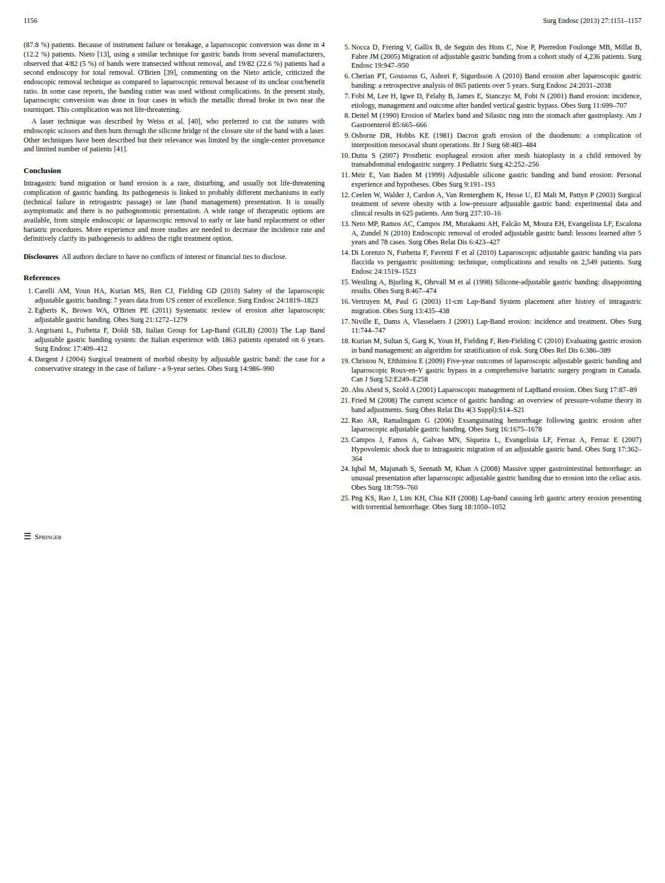1156 Surg Endosc (2013) 27:1151–1157
(87.8 %) patients. Because of instrument failure or breakage, a laparoscopic conversion was done in 4 (12.2 %) patients. Nieto [13], using a similar technique for gastric bands from several manufacturers, observed that 4/82 (5 %) of bands were transected without removal, and 19/82 (22.6 %) patients had a second endoscopy for total removal. O'Brien [39], commenting on the Nieto article, criticized the endoscopic removal technique as compared to laparoscopic removal because of its unclear cost/benefit ratio. In some case reports, the banding cutter was used without complications. In the present study, laparoscopic conversion was done in four cases in which the metallic thread broke in two near the tourniquet. This complication was not life-threatening.
A laser technique was described by Weiss et al. [40], who preferred to cut the sutures with endoscopic scissors and then burn through the silicone bridge of the closure site of the band with a laser. Other techniques have been described but their relevance was limited by the single-center provenance and limited number of patients [41].
Conclusion
Intragastric band migration or band erosion is a rare, disturbing, and usually not life-threatening complication of gastric banding. Its pathogenesis is linked to probably different mechanisms in early (technical failure in retrogastric passage) or late (band management) presentation. It is usually asymptomatic and there is no pathognomonic presentation. A wide range of therapeutic options are available, from simple endoscopic or laparoscopic removal to early or late band replacement or other bariatric procedures. More experience and more studies are needed to decrease the incidence rate and definitively clarify its pathogenesis to address the right treatment option.
Disclosures All authors declare to have no conflicts of interest or financial ties to disclose.
References
Carelli AM, Youn HA, Kurian MS, Ren CJ, Fielding GD (2010) Safety of the laparoscopic adjustable gastric banding: 7 years data from US center of excellence. Surg Endosc 24:1819–1823
Egberts K, Brown WA, O'Brien PE (2011) Systematic review of erosion after laparoscopic adjustable gastric banding. Obes Surg 21:1272–1279
Angrisani L, Furbetta F, Doldi SB, Italian Group for Lap-Band (GILB) (2003) The Lap Band adjustable gastric banding system: the Italian experience with 1863 patients operated on 6 years. Surg Endosc 17:409–412
Dargent J (2004) Surgical treatment of morbid obesity by adjustable gastric band: the case for a conservative strategy in the case of failure - a 9-year series. Obes Surg 14:986–990
Nocca D, Frering V, Gallix B, de Seguin des Hons C, Noe P, Pierredon Foulonge MB, Millat B, Fabre JM (2005) Migration of adjustable gastric banding from a cohort study of 4,236 patients. Surg Endosc 19:947–950
Cherian PT, Goussous G, Ashori F, Sigurdsson A (2010) Band erosion after laparoscopic gastric banding: a retrospective analysis of 865 patients over 5 years. Surg Endosc 24:2031–2038
Fobi M, Lee H, Igwe D, Felahy B, James E, Stanczyc M, Fobi N (2001) Band erosion: incidence, etiology, management and outcome after banded vertical gastric bypass. Obes Surg 11:699–707
Deitel M (1990) Erosion of Marlex band and Silastic ring into the stomach after gastroplasty. Am J Gastroenterol 85:665–666
Osborne DR, Hobbs KE (1981) Dacron graft erosion of the duodenum: a complication of interposition mesocaval shunt operations. Br J Surg 68:483–484
Dutta S (2007) Prosthetic esophageal erosion after mesh hiatoplasty in a child removed by transabdominal endogastric surgery. J Pediatric Surg 42:252–256
Meir E, Van Baden M (1999) Adjustable silicone gastric banding and band erosion: Personal experience and hypotheses. Obes Surg 9:191–193
Ceelen W, Walder J, Cardon A, Van Renterghem K, Hesse U, El Malt M, Pattyn P (2003) Surgical treatment of severe obesity with a low-pressure adjustable gastric band: experimental data and clinical results in 625 patients. Ann Surg 237:10–16
Neto MP, Ramos AC, Campos JM, Murakami AH, Falcão M, Moura EH, Evangelista LF, Escalona A, Zundel N (2010) Endoscopic removal of eroded adjustable gastric band: lessons learned after 5 years and 78 cases. Surg Obes Relat Dis 6:423–427
Di Lorenzo N, Furbetta F, Favretti F et al (2010) Laparoscopic adjustable gastric banding via pars flaccida vs perigastric positioning: technique, complications and results on 2,549 patients. Surg Endosc 24:1519–1523
Westling A, Bjurling K, Ohrvall M et al (1998) Silicone-adjustable gastric banding: disappointing results. Obes Surg 8:467–474
Vertruyen M, Paul G (2003) 11-cm Lap-Band System placement after history of intragastric migration. Obes Surg 13:435–438
Niville E, Dams A, Vlasselaers J (2001) Lap-Band erosion: incidence and treatment. Obes Surg 11:744–747
Kurian M, Sultan S, Garg K, Youn H, Fielding F, Ren-Fielding C (2010) Evaluating gastric erosion in band management: an algorithm for stratification of risk. Surg Obes Rel Dis 6:386–389
Christou N, Efthimiou E (2009) Five-year outcomes of laparoscopic adjustable gastric banding and laparoscopic Roux-en-Y gastric bypass in a comprehensive bariatric surgery program in Canada. Can J Surg 52:E249–E258
Abu Abeid S, Szold A (2001) Laparoscopic management of LapBand erosion. Obes Surg 17:87–89
Fried M (2008) The current science of gastric banding: an overview of pressure-volume theory in band adjustments. Surg Obes Relat Dis 4(3 Suppl):S14–S21
Rao AR, Ramalingam G (2006) Exsanguinating hemorrhage following gastric erosion after laparoscopic adjustable gastric banding. Obes Surg 16:1675–1678
Campos J, Famos A, Galvao MN, Siqueira L, Evangelista LF, Ferraz A, Ferraz E (2007) Hypovolemic shock due to intragastric migration of an adjustable gastric band. Obes Surg 17:362–364
Iqbal M, Majunath S, Seenath M, Khan A (2008) Massive upper gastrointestinal hemorrhage: an unusual presentation after laparoscopic adjustable gastric banding due to erosion into the celiac axis. Obes Surg 18:759–760
Png KS, Rao J, Lim KH, Chia KH (2008) Lap-band causing left gastric artery erosion presenting with torrential hemorrhage. Obes Surg 18:1050–1052
☰ Springer